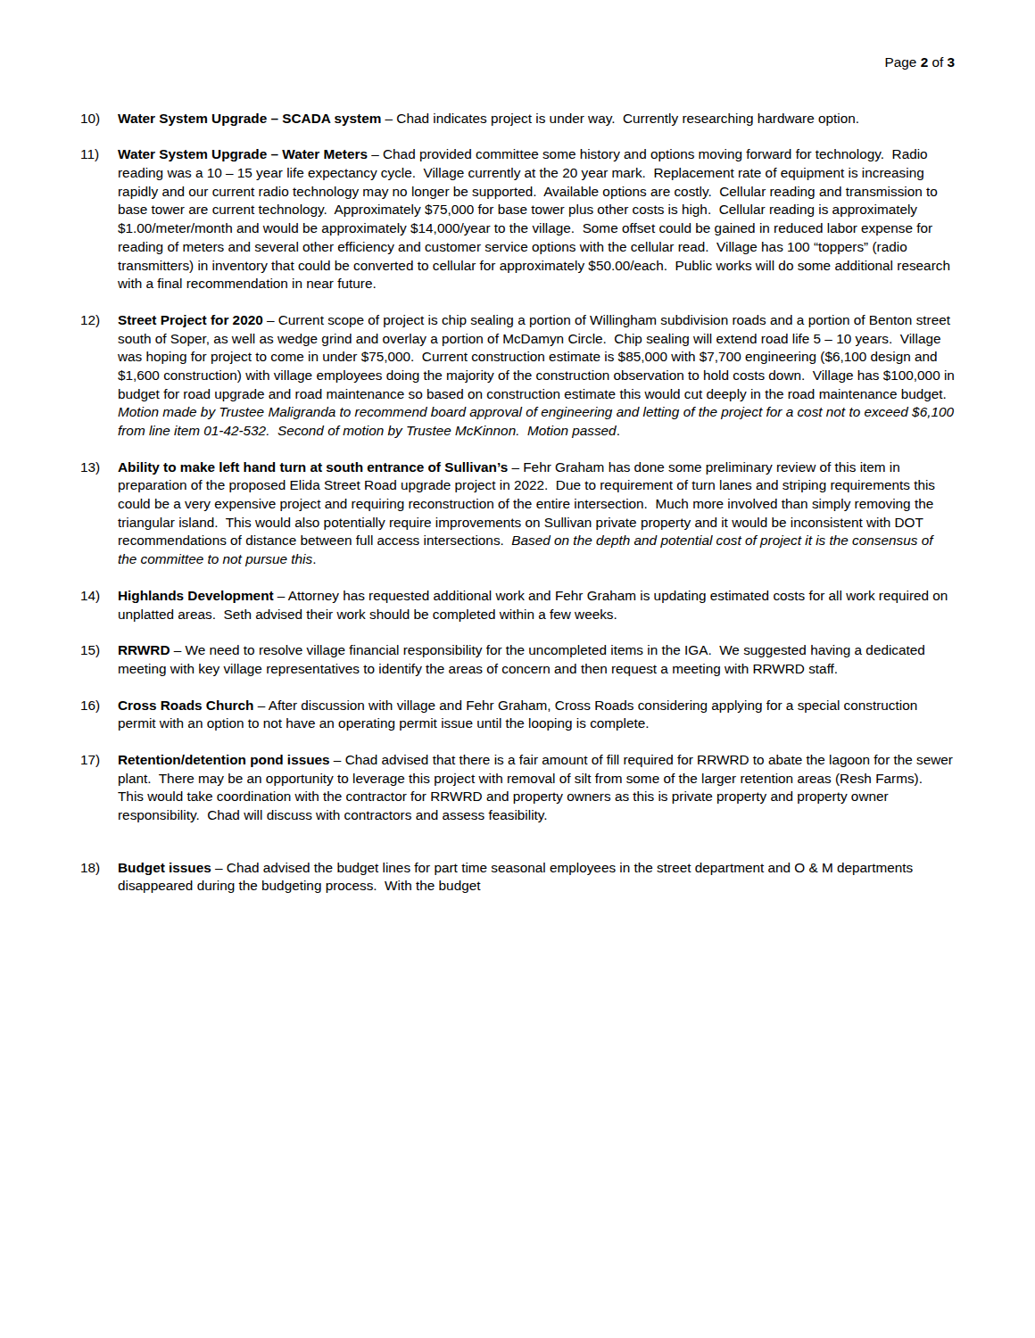Page 2 of 3
10) Water System Upgrade – SCADA system – Chad indicates project is under way. Currently researching hardware option.
11) Water System Upgrade – Water Meters – Chad provided committee some history and options moving forward for technology. Radio reading was a 10 – 15 year life expectancy cycle. Village currently at the 20 year mark. Replacement rate of equipment is increasing rapidly and our current radio technology may no longer be supported. Available options are costly. Cellular reading and transmission to base tower are current technology. Approximately $75,000 for base tower plus other costs is high. Cellular reading is approximately $1.00/meter/month and would be approximately $14,000/year to the village. Some offset could be gained in reduced labor expense for reading of meters and several other efficiency and customer service options with the cellular read. Village has 100 “toppers” (radio transmitters) in inventory that could be converted to cellular for approximately $50.00/each. Public works will do some additional research with a final recommendation in near future.
12) Street Project for 2020 – Current scope of project is chip sealing a portion of Willingham subdivision roads and a portion of Benton street south of Soper, as well as wedge grind and overlay a portion of McDamyn Circle. Chip sealing will extend road life 5 – 10 years. Village was hoping for project to come in under $75,000. Current construction estimate is $85,000 with $7,700 engineering ($6,100 design and $1,600 construction) with village employees doing the majority of the construction observation to hold costs down. Village has $100,000 in budget for road upgrade and road maintenance so based on construction estimate this would cut deeply in the road maintenance budget. Motion made by Trustee Maligranda to recommend board approval of engineering and letting of the project for a cost not to exceed $6,100 from line item 01-42-532. Second of motion by Trustee McKinnon. Motion passed.
13) Ability to make left hand turn at south entrance of Sullivan’s – Fehr Graham has done some preliminary review of this item in preparation of the proposed Elida Street Road upgrade project in 2022. Due to requirement of turn lanes and striping requirements this could be a very expensive project and requiring reconstruction of the entire intersection. Much more involved than simply removing the triangular island. This would also potentially require improvements on Sullivan private property and it would be inconsistent with DOT recommendations of distance between full access intersections. Based on the depth and potential cost of project it is the consensus of the committee to not pursue this.
14) Highlands Development – Attorney has requested additional work and Fehr Graham is updating estimated costs for all work required on unplatted areas. Seth advised their work should be completed within a few weeks.
15) RRWRD – We need to resolve village financial responsibility for the uncompleted items in the IGA. We suggested having a dedicated meeting with key village representatives to identify the areas of concern and then request a meeting with RRWRD staff.
16) Cross Roads Church – After discussion with village and Fehr Graham, Cross Roads considering applying for a special construction permit with an option to not have an operating permit issue until the looping is complete.
17) Retention/detention pond issues – Chad advised that there is a fair amount of fill required for RRWRD to abate the lagoon for the sewer plant. There may be an opportunity to leverage this project with removal of silt from some of the larger retention areas (Resh Farms). This would take coordination with the contractor for RRWRD and property owners as this is private property and property owner responsibility. Chad will discuss with contractors and assess feasibility.
18) Budget issues – Chad advised the budget lines for part time seasonal employees in the street department and O & M departments disappeared during the budgeting process. With the budget